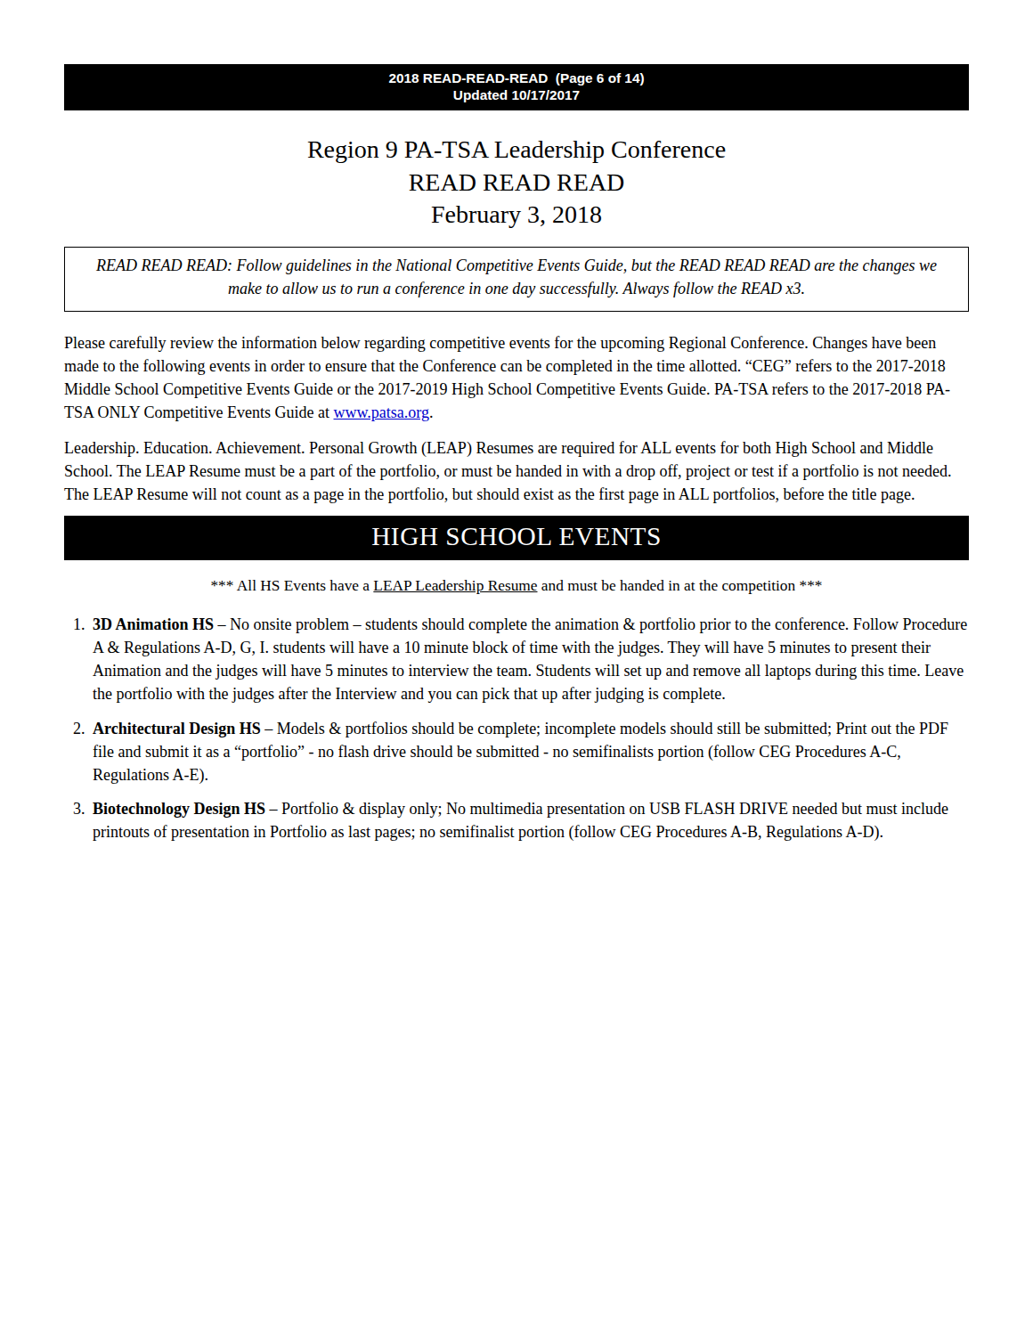2018 READ-READ-READ (Page 6 of 14)
Updated 10/17/2017
Region 9 PA-TSA Leadership Conference
READ READ READ
February 3, 2018
READ READ READ: Follow guidelines in the National Competitive Events Guide, but the READ READ READ are the changes we make to allow us to run a conference in one day successfully. Always follow the READ x3.
Please carefully review the information below regarding competitive events for the upcoming Regional Conference. Changes have been made to the following events in order to ensure that the Conference can be completed in the time allotted. “CEG” refers to the 2017-2018 Middle School Competitive Events Guide or the 2017-2019 High School Competitive Events Guide. PA-TSA refers to the 2017-2018 PA-TSA ONLY Competitive Events Guide at www.patsa.org.
Leadership. Education. Achievement. Personal Growth (LEAP) Resumes are required for ALL events for both High School and Middle School. The LEAP Resume must be a part of the portfolio, or must be handed in with a drop off, project or test if a portfolio is not needed. The LEAP Resume will not count as a page in the portfolio, but should exist as the first page in ALL portfolios, before the title page.
HIGH SCHOOL EVENTS
*** All HS Events have a LEAP Leadership Resume and must be handed in at the competition ***
3D Animation HS – No onsite problem – students should complete the animation & portfolio prior to the conference. Follow Procedure A & Regulations A-D, G, I. students will have a 10 minute block of time with the judges. They will have 5 minutes to present their Animation and the judges will have 5 minutes to interview the team. Students will set up and remove all laptops during this time. Leave the portfolio with the judges after the Interview and you can pick that up after judging is complete.
Architectural Design HS – Models & portfolios should be complete; incomplete models should still be submitted; Print out the PDF file and submit it as a “portfolio” - no flash drive should be submitted - no semifinalists portion (follow CEG Procedures A-C, Regulations A-E).
Biotechnology Design HS – Portfolio & display only; No multimedia presentation on USB FLASH DRIVE needed but must include printouts of presentation in Portfolio as last pages; no semifinalist portion (follow CEG Procedures A-B, Regulations A-D).